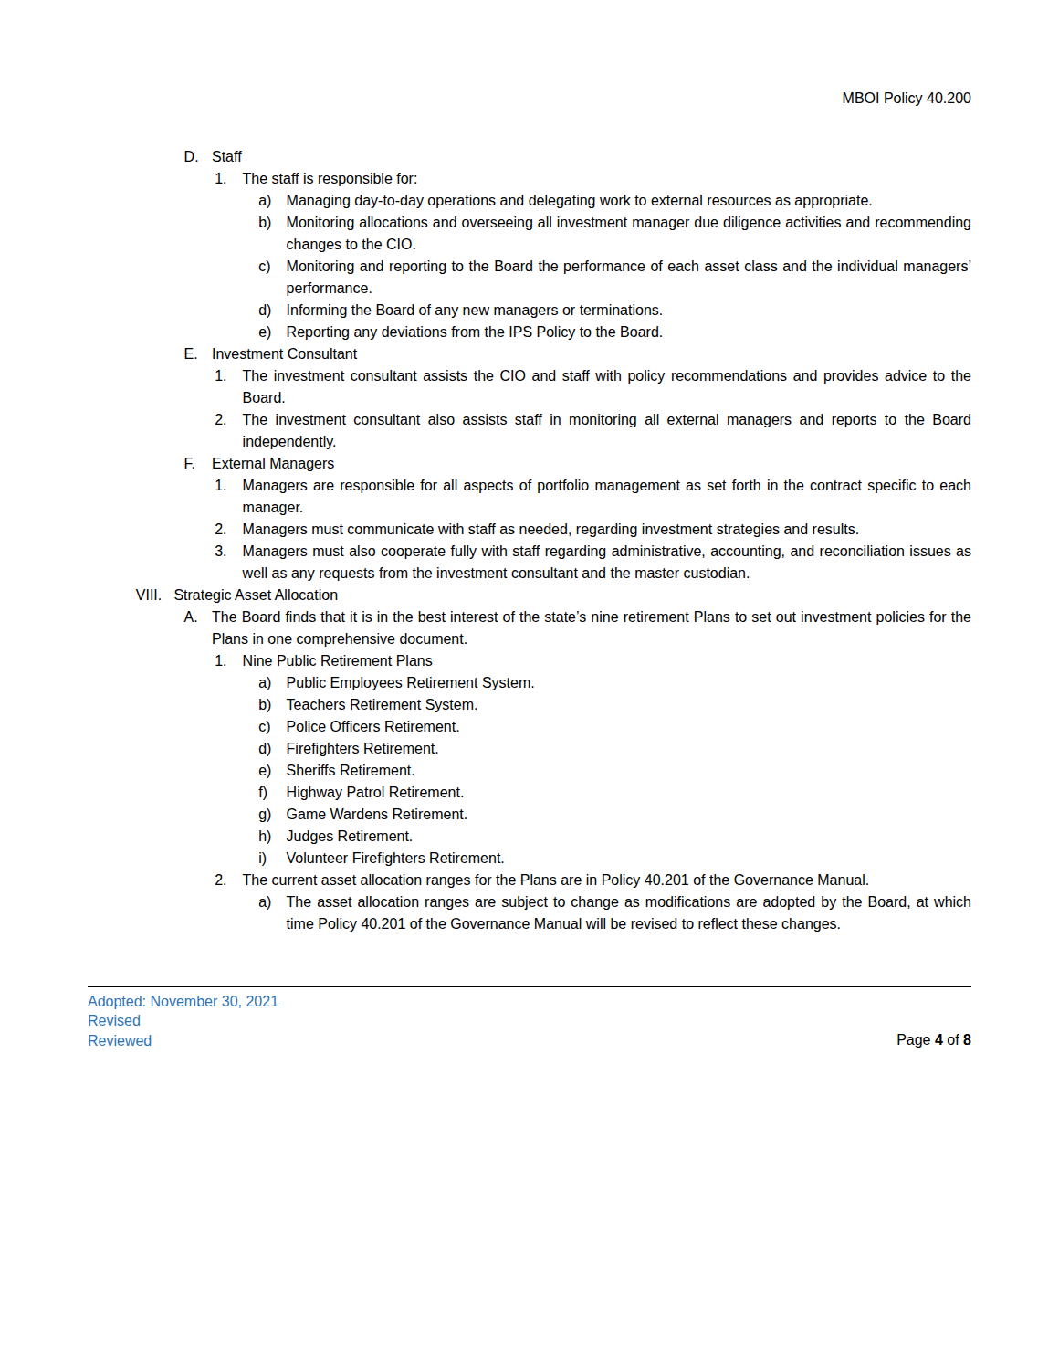MBOI Policy 40.200
D. Staff
1. The staff is responsible for:
a) Managing day-to-day operations and delegating work to external resources as appropriate.
b) Monitoring allocations and overseeing all investment manager due diligence activities and recommending changes to the CIO.
c) Monitoring and reporting to the Board the performance of each asset class and the individual managers’ performance.
d) Informing the Board of any new managers or terminations.
e) Reporting any deviations from the IPS Policy to the Board.
E. Investment Consultant
1. The investment consultant assists the CIO and staff with policy recommendations and provides advice to the Board.
2. The investment consultant also assists staff in monitoring all external managers and reports to the Board independently.
F. External Managers
1. Managers are responsible for all aspects of portfolio management as set forth in the contract specific to each manager.
2. Managers must communicate with staff as needed, regarding investment strategies and results.
3. Managers must also cooperate fully with staff regarding administrative, accounting, and reconciliation issues as well as any requests from the investment consultant and the master custodian.
VIII. Strategic Asset Allocation
A. The Board finds that it is in the best interest of the state’s nine retirement Plans to set out investment policies for the Plans in one comprehensive document.
1. Nine Public Retirement Plans
a) Public Employees Retirement System.
b) Teachers Retirement System.
c) Police Officers Retirement.
d) Firefighters Retirement.
e) Sheriffs Retirement.
f) Highway Patrol Retirement.
g) Game Wardens Retirement.
h) Judges Retirement.
i) Volunteer Firefighters Retirement.
2. The current asset allocation ranges for the Plans are in Policy 40.201 of the Governance Manual.
a) The asset allocation ranges are subject to change as modifications are adopted by the Board, at which time Policy 40.201 of the Governance Manual will be revised to reflect these changes.
Adopted: November 30, 2021
Revised
Reviewed
Page 4 of 8